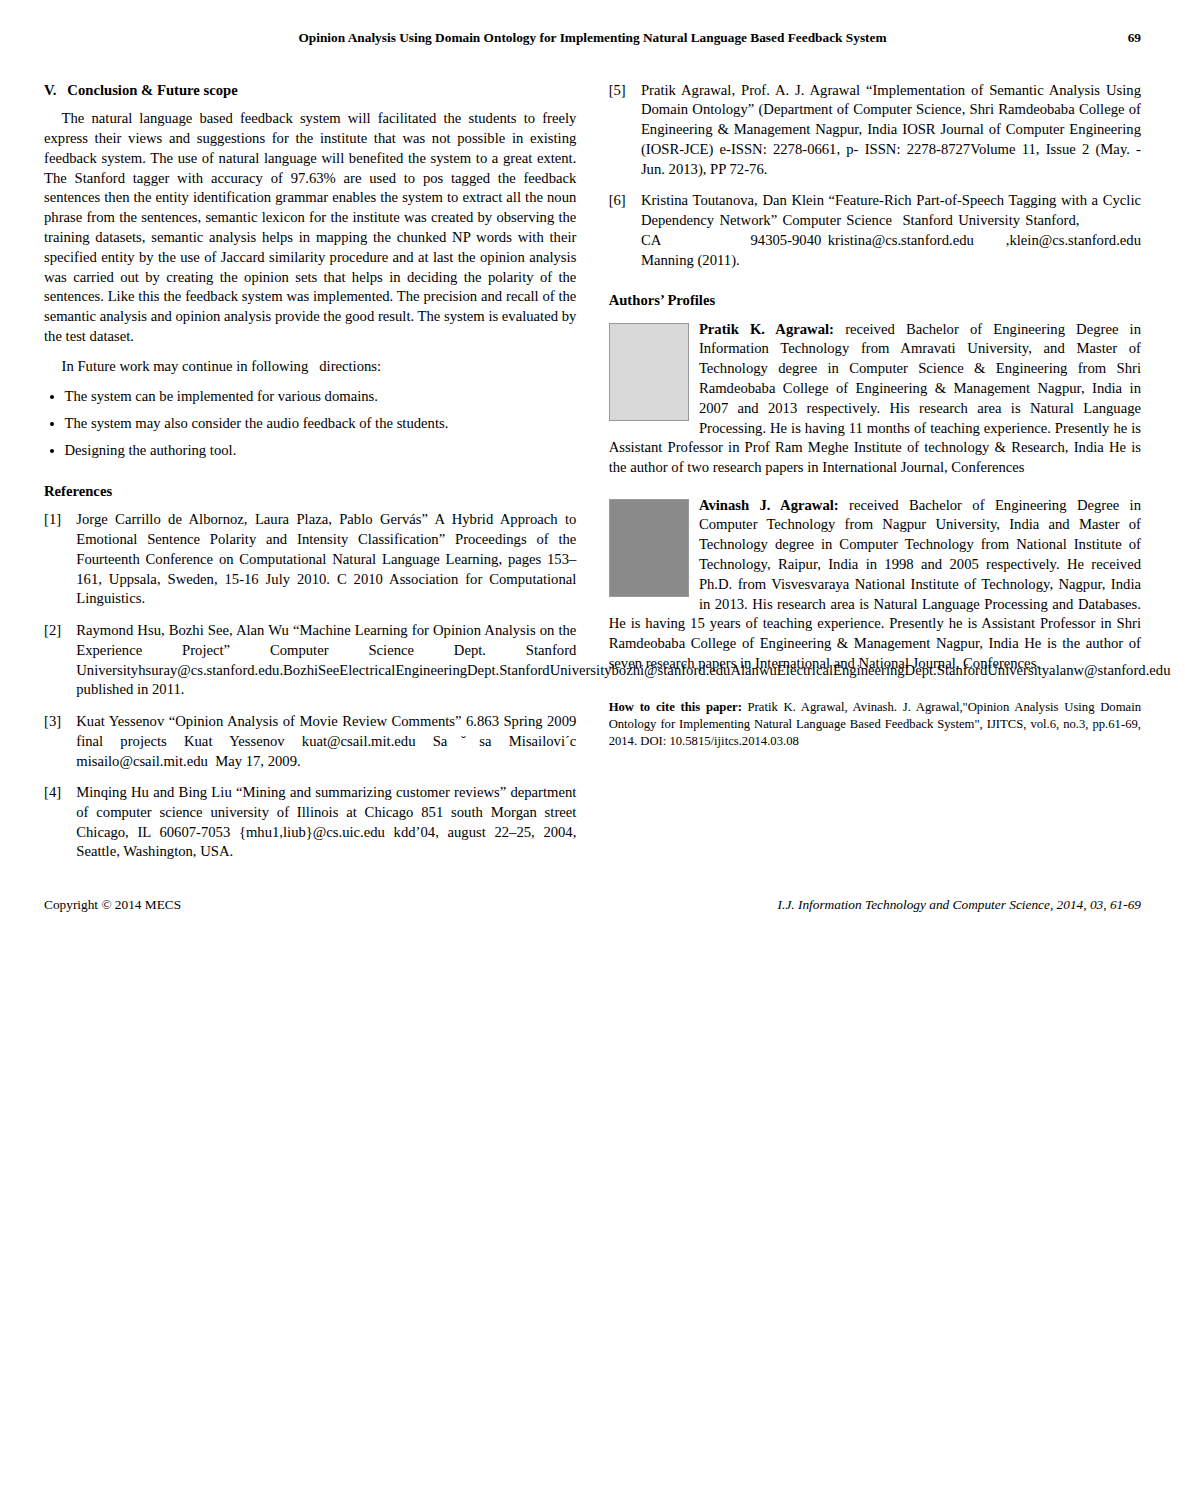Opinion Analysis Using Domain Ontology for Implementing Natural Language Based Feedback System 69
V. Conclusion & Future scope
The natural language based feedback system will facilitated the students to freely express their views and suggestions for the institute that was not possible in existing feedback system. The use of natural language will benefited the system to a great extent. The Stanford tagger with accuracy of 97.63% are used to pos tagged the feedback sentences then the entity identification grammar enables the system to extract all the noun phrase from the sentences, semantic lexicon for the institute was created by observing the training datasets, semantic analysis helps in mapping the chunked NP words with their specified entity by the use of Jaccard similarity procedure and at last the opinion analysis was carried out by creating the opinion sets that helps in deciding the polarity of the sentences. Like this the feedback system was implemented. The precision and recall of the semantic analysis and opinion analysis provide the good result. The system is evaluated by the test dataset.
In Future work may continue in following directions:
The system can be implemented for various domains.
The system may also consider the audio feedback of the students.
Designing the authoring tool.
References
Jorge Carrillo de Albornoz, Laura Plaza, Pablo Gervás” A Hybrid Approach to Emotional Sentence Polarity and Intensity Classification” Proceedings of the Fourteenth Conference on Computational Natural Language Learning, pages 153–161, Uppsala, Sweden, 15-16 July 2010. C 2010 Association for Computational Linguistics.
Raymond Hsu, Bozhi See, Alan Wu “Machine Learning for Opinion Analysis on the Experience Project” Computer Science Dept. Stanford Universityhsuray@cs.stanford.edu.BozhiSeeElectricalEngineeringDept.StanfordUniversitybozhi@stanford.eduAlanwuElectricalEngineeringDept.StanfordUniversityalanw@stanford.edu published in 2011.
Kuat Yessenov “Opinion Analysis of Movie Review Comments” 6.863 Spring 2009 final projects Kuat Yessenov kuat@csail.mit.edu Saˇsa Misailovi´c misailo@csail.mit.edu May 17, 2009.
Minqing Hu and Bing Liu “Mining and summarizing customer reviews” department of computer science university of Illinois at Chicago 851 south Morgan street Chicago, IL 60607-7053 {mhu1,liub}@cs.uic.edu kdd’04, august 22–25, 2004, Seattle, Washington, USA.
Pratik Agrawal, Prof. A. J. Agrawal “Implementation of Semantic Analysis Using Domain Ontology” (Department of Computer Science, Shri Ramdeobaba College of Engineering & Management Nagpur, India IOSR Journal of Computer Engineering (IOSR-JCE) e-ISSN: 2278-0661, p- ISSN: 2278-8727Volume 11, Issue 2 (May. - Jun. 2013), PP 72-76.
Kristina Toutanova, Dan Klein “Feature-Rich Part-of-Speech Tagging with a Cyclic Dependency Network” Computer Science Stanford University Stanford, CA 94305-9040 kristina@cs.stanford.edu ,klein@cs.stanford.edu Manning (2011).
Authors’ Profiles
Pratik K. Agrawal: received Bachelor of Engineering Degree in Information Technology from Amravati University, and Master of Technology degree in Computer Science & Engineering from Shri Ramdeobaba College of Engineering & Management Nagpur, India in 2007 and 2013 respectively. His research area is Natural Language Processing. He is having 11 months of teaching experience. Presently he is Assistant Professor in Prof Ram Meghe Institute of technology & Research, India He is the author of two research papers in International Journal, Conferences
Avinash J. Agrawal: received Bachelor of Engineering Degree in Computer Technology from Nagpur University, India and Master of Technology degree in Computer Technology from National Institute of Technology, Raipur, India in 1998 and 2005 respectively. He received Ph.D. from Visvesvaraya National Institute of Technology, Nagpur, India in 2013. His research area is Natural Language Processing and Databases. He is having 15 years of teaching experience. Presently he is Assistant Professor in Shri Ramdeobaba College of Engineering & Management Nagpur, India He is the author of seven research papers in International and National Journal, Conferences.
How to cite this paper: Pratik K. Agrawal, Avinash. J. Agrawal,"Opinion Analysis Using Domain Ontology for Implementing Natural Language Based Feedback System", IJITCS, vol.6, no.3, pp.61-69, 2014. DOI: 10.5815/ijitcs.2014.03.08
Copyright © 2014 MECS
I.J. Information Technology and Computer Science, 2014, 03, 61-69